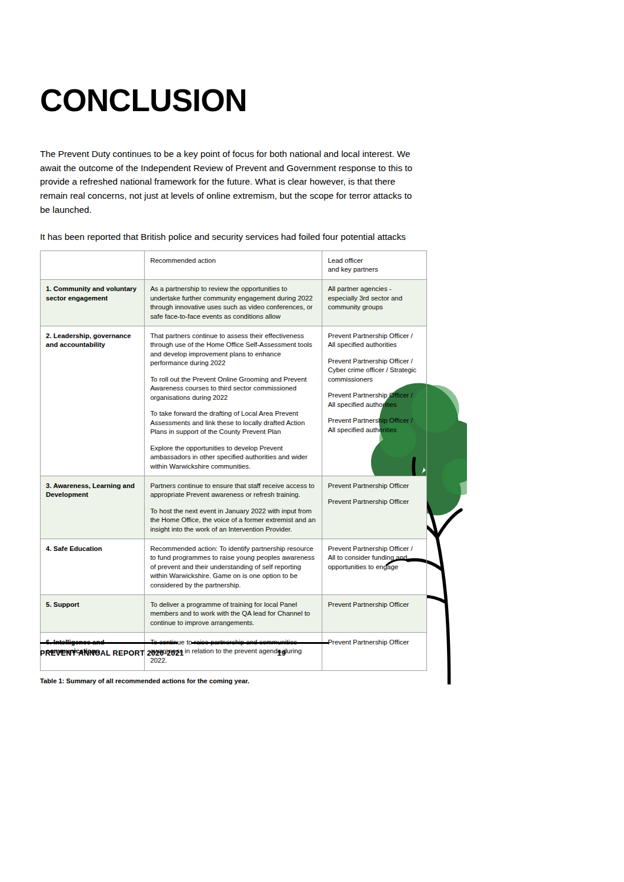CONCLUSION
The Prevent Duty continues to be a key point of focus for both national and local interest. We await the outcome of the Independent Review of Prevent and Government response to this to provide a refreshed national framework for the future. What is clear however, is that there remain real concerns, not just at levels of online extremism, but the scope for terror attacks to be launched.
It has been reported that British police and security services had foiled four potential attacks
| | Recommended action | Lead officer and key partners |
| --- | --- | --- |
| 1. Community and voluntary sector engagement | As a partnership to review the opportunities to undertake further community engagement during 2022 through innovative uses such as video conferences, or safe face-to-face events as conditions allow | All partner agencies - especially 3rd sector and community groups |
| 2. Leadership, governance and accountability | That partners continue to assess their effectiveness through use of the Home Office Self-Assessment tools and develop improvement plans to enhance performance during 2022 To roll out the Prevent Online Grooming and Prevent Awareness courses to third sector commissioned organisations during 2022 To take forward the drafting of Local Area Prevent Assessments and link these to locally drafted Action Plans in support of the County Prevent Plan Explore the opportunities to develop Prevent ambassadors in other specified authorities and wider within Warwickshire communities. | Prevent Partnership Officer / All specified authorities Prevent Partnership Officer / Cyber crime officer / Strategic commissioners Prevent Partnership Officer / All specified authorities Prevent Partnership Officer / All specified authorities |
| 3. Awareness, Learning and Development | Partners continue to ensure that staff receive access to appropriate Prevent awareness or refresh training. To host the next event in January 2022 with input from the Home Office, the voice of a former extremist and an insight into the work of an Intervention Provider. | Prevent Partnership Officer Prevent Partnership Officer |
| 4. Safe Education | Recommended action: To identify partnership resource to fund programmes to raise young peoples awareness of prevent and their understanding of self reporting within Warwickshire. Game on is one option to be considered by the partnership. | Prevent Partnership Officer / All to consider funding and opportunities to engage |
| 5. Support | To deliver a programme of training for local Panel members and to work with the QA lead for Channel to continue to improve arrangements. | Prevent Partnership Officer |
| 6. Intelligence and communications | To continue to raise partnership and communities awareness in relation to the prevent agenda during 2022. | Prevent Partnership Officer |
Table 1: Summary of all recommended actions for the coming year.
PREVENT ANNUAL REPORT 2020-2021 19